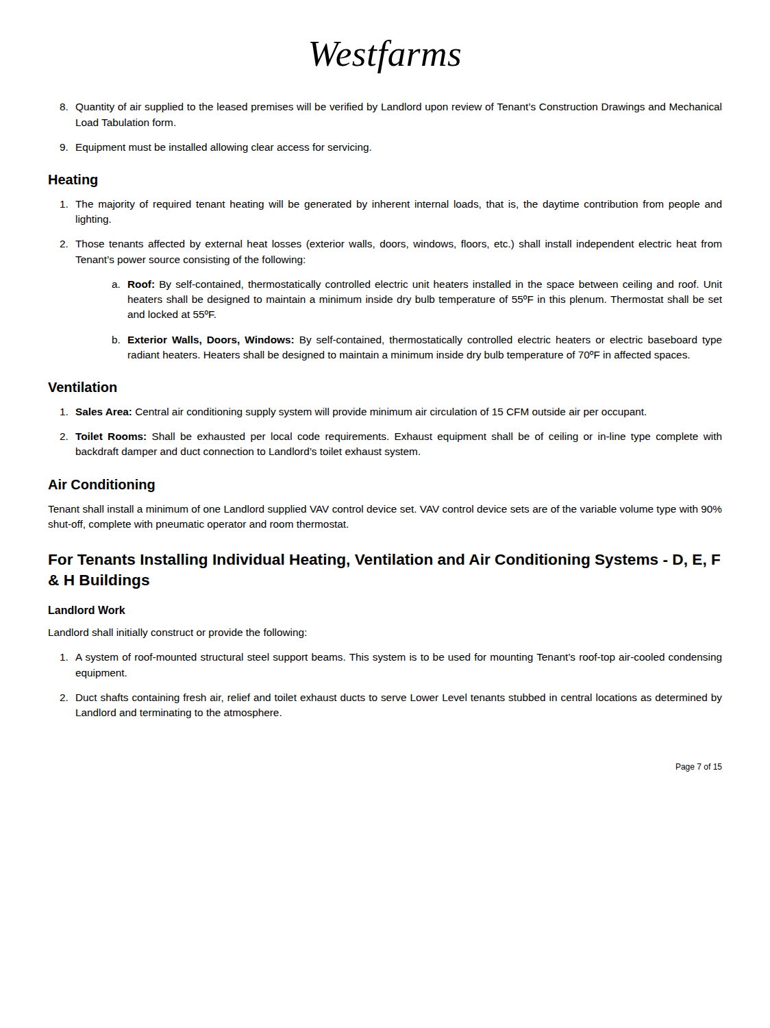Westfarms
Quantity of air supplied to the leased premises will be verified by Landlord upon review of Tenant’s Construction Drawings and Mechanical Load Tabulation form.
Equipment must be installed allowing clear access for servicing.
Heating
The majority of required tenant heating will be generated by inherent internal loads, that is, the daytime contribution from people and lighting.
Those tenants affected by external heat losses (exterior walls, doors, windows, floors, etc.) shall install independent electric heat from Tenant’s power source consisting of the following:
Roof: By self-contained, thermostatically controlled electric unit heaters installed in the space between ceiling and roof. Unit heaters shall be designed to maintain a minimum inside dry bulb temperature of 55ºF in this plenum. Thermostat shall be set and locked at 55ºF.
Exterior Walls, Doors, Windows: By self-contained, thermostatically controlled electric heaters or electric baseboard type radiant heaters. Heaters shall be designed to maintain a minimum inside dry bulb temperature of 70ºF in affected spaces.
Ventilation
Sales Area: Central air conditioning supply system will provide minimum air circulation of 15 CFM outside air per occupant.
Toilet Rooms: Shall be exhausted per local code requirements. Exhaust equipment shall be of ceiling or in-line type complete with backdraft damper and duct connection to Landlord’s toilet exhaust system.
Air Conditioning
Tenant shall install a minimum of one Landlord supplied VAV control device set. VAV control device sets are of the variable volume type with 90% shut-off, complete with pneumatic operator and room thermostat.
For Tenants Installing Individual Heating, Ventilation and Air Conditioning Systems - D, E, F & H Buildings
Landlord Work
Landlord shall initially construct or provide the following:
A system of roof-mounted structural steel support beams. This system is to be used for mounting Tenant’s roof-top air-cooled condensing equipment.
Duct shafts containing fresh air, relief and toilet exhaust ducts to serve Lower Level tenants stubbed in central locations as determined by Landlord and terminating to the atmosphere.
Page 7 of 15